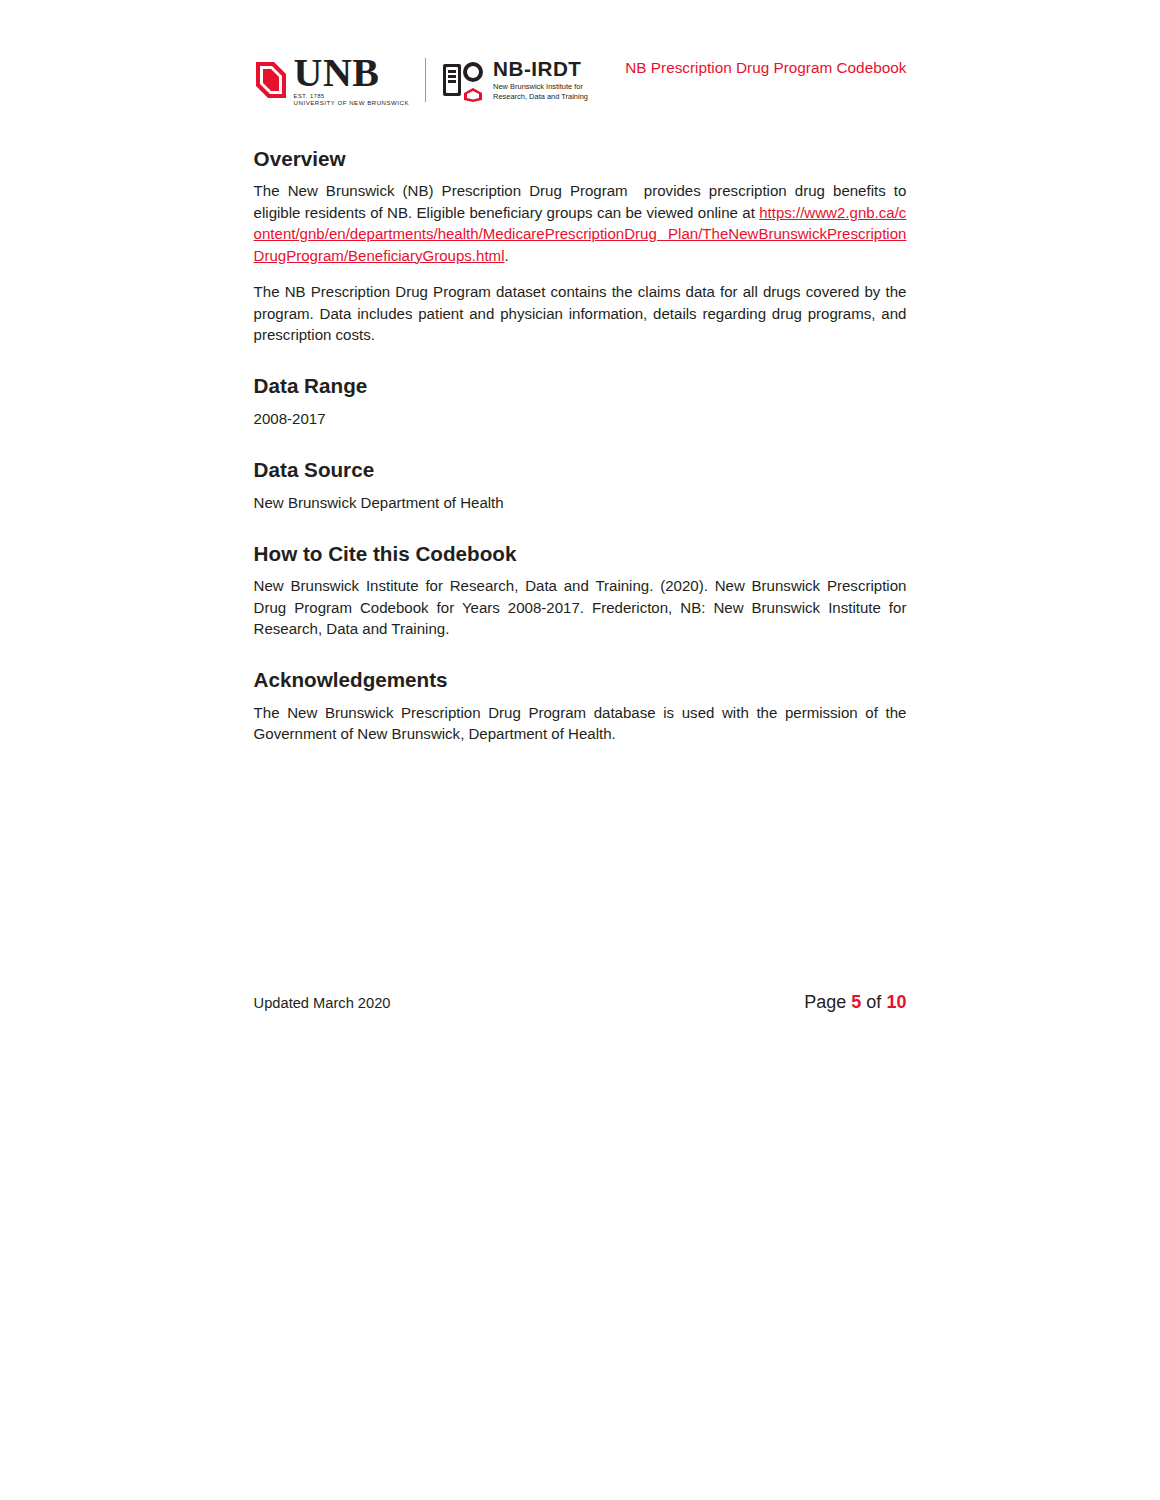UNB EST. 1785 UNIVERSITY OF NEW BRUNSWICK
NB-IRDT New Brunswick Institute for
Research, Data and Training
NB Prescription Drug Program Codebook
Overview
The New Brunswick (NB) Prescription Drug Program provides prescription drug benefits to eligible residents of NB. Eligible beneficiary groups can be viewed online at https://www2.gnb.ca/content/gnb/en/departments/health/MedicarePrescriptionDrug Plan/TheNewBrunswickPrescriptionDrugProgram/BeneficiaryGroups.html.
The NB Prescription Drug Program dataset contains the claims data for all drugs covered by the program. Data includes patient and physician information, details regarding drug programs, and prescription costs.
Data Range
2008-2017
Data Source
New Brunswick Department of Health
How to Cite this Codebook
New Brunswick Institute for Research, Data and Training. (2020). New Brunswick Prescription Drug Program Codebook for Years 2008-2017. Fredericton, NB: New Brunswick Institute for Research, Data and Training.
Acknowledgements
The New Brunswick Prescription Drug Program database is used with the permission of the Government of New Brunswick, Department of Health.
Updated March 2020
Page 5 of 10